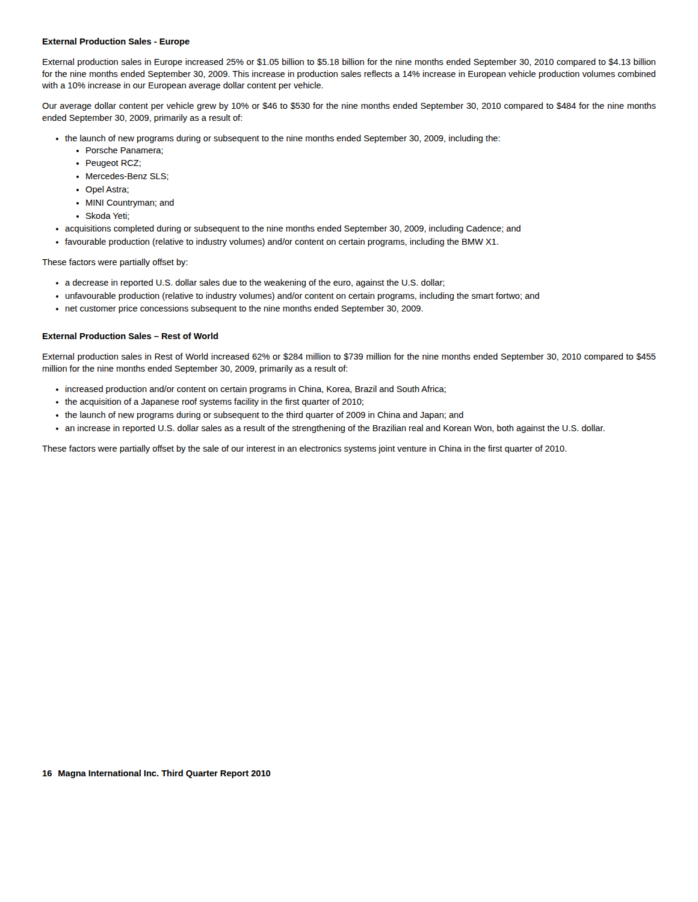External Production Sales - Europe
External production sales in Europe increased 25% or $1.05 billion to $5.18 billion for the nine months ended September 30, 2010 compared to $4.13 billion for the nine months ended September 30, 2009. This increase in production sales reflects a 14% increase in European vehicle production volumes combined with a 10% increase in our European average dollar content per vehicle.
Our average dollar content per vehicle grew by 10% or $46 to $530 for the nine months ended September 30, 2010 compared to $484 for the nine months ended September 30, 2009, primarily as a result of:
the launch of new programs during or subsequent to the nine months ended September 30, 2009, including the:
Porsche Panamera;
Peugeot RCZ;
Mercedes-Benz SLS;
Opel Astra;
MINI Countryman; and
Skoda Yeti;
acquisitions completed during or subsequent to the nine months ended September 30, 2009, including Cadence; and
favourable production (relative to industry volumes) and/or content on certain programs, including the BMW X1.
These factors were partially offset by:
a decrease in reported U.S. dollar sales due to the weakening of the euro, against the U.S. dollar;
unfavourable production (relative to industry volumes) and/or content on certain programs, including the smart fortwo; and
net customer price concessions subsequent to the nine months ended September 30, 2009.
External Production Sales – Rest of World
External production sales in Rest of World increased 62% or $284 million to $739 million for the nine months ended September 30, 2010 compared to $455 million for the nine months ended September 30, 2009, primarily as a result of:
increased production and/or content on certain programs in China, Korea, Brazil and South Africa;
the acquisition of a Japanese roof systems facility in the first quarter of 2010;
the launch of new programs during or subsequent to the third quarter of 2009 in China and Japan; and
an increase in reported U.S. dollar sales as a result of the strengthening of the Brazilian real and Korean Won, both against the U.S. dollar.
These factors were partially offset by the sale of our interest in an electronics systems joint venture in China in the first quarter of 2010.
16 Magna International Inc. Third Quarter Report 2010